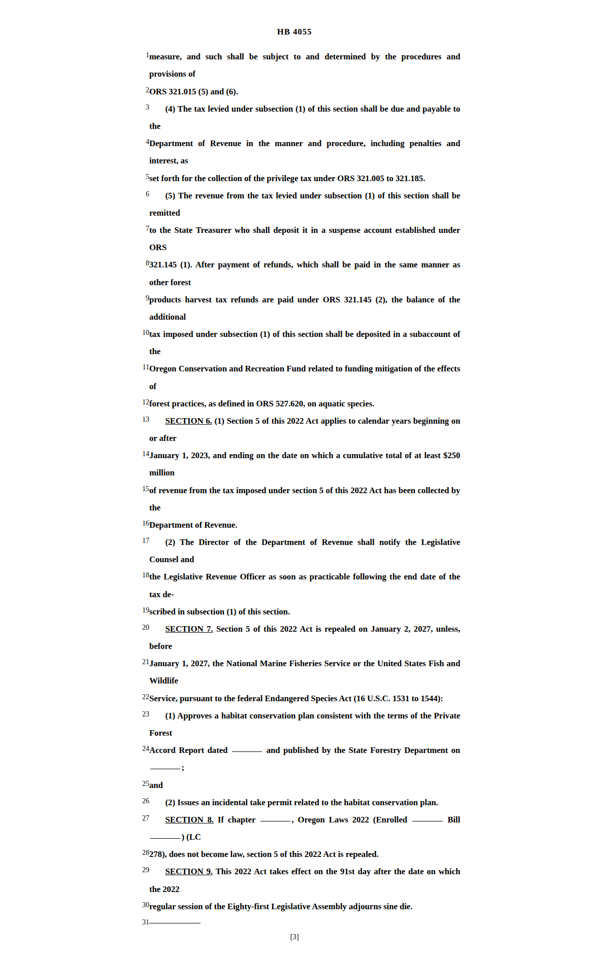HB 4055
| 1 | measure, and such shall be subject to and determined by the procedures and provisions of |
| 2 | ORS 321.015 (5) and (6). |
| 3 | (4) The tax levied under subsection (1) of this section shall be due and payable to the |
| 4 | Department of Revenue in the manner and procedure, including penalties and interest, as |
| 5 | set forth for the collection of the privilege tax under ORS 321.005 to 321.185. |
| 6 | (5) The revenue from the tax levied under subsection (1) of this section shall be remitted |
| 7 | to the State Treasurer who shall deposit it in a suspense account established under ORS |
| 8 | 321.145 (1). After payment of refunds, which shall be paid in the same manner as other forest |
| 9 | products harvest tax refunds are paid under ORS 321.145 (2), the balance of the additional |
| 10 | tax imposed under subsection (1) of this section shall be deposited in a subaccount of the |
| 11 | Oregon Conservation and Recreation Fund related to funding mitigation of the effects of |
| 12 | forest practices, as defined in ORS 527.620, on aquatic species. |
| 13 | SECTION 6. (1) Section 5 of this 2022 Act applies to calendar years beginning on or after |
| 14 | January 1, 2023, and ending on the date on which a cumulative total of at least $250 million |
| 15 | of revenue from the tax imposed under section 5 of this 2022 Act has been collected by the |
| 16 | Department of Revenue. |
| 17 | (2) The Director of the Department of Revenue shall notify the Legislative Counsel and |
| 18 | the Legislative Revenue Officer as soon as practicable following the end date of the tax de- |
| 19 | scribed in subsection (1) of this section. |
| 20 | SECTION 7. Section 5 of this 2022 Act is repealed on January 2, 2027, unless, before |
| 21 | January 1, 2027, the National Marine Fisheries Service or the United States Fish and Wildlife |
| 22 | Service, pursuant to the federal Endangered Species Act (16 U.S.C. 1531 to 1544): |
| 23 | (1) Approves a habitat conservation plan consistent with the terms of the Private Forest |
| 24 | Accord Report dated and published by the State Forestry Department on ; |
| 25 | and |
| 26 | (2) Issues an incidental take permit related to the habitat conservation plan. |
| 27 | SECTION 8. If chapter , Oregon Laws 2022 (Enrolled Bill ) (LC |
| 28 | 278), does not become law, section 5 of this 2022 Act is repealed. |
| 29 | SECTION 9. This 2022 Act takes effect on the 91st day after the date on which the 2022 |
| 30 | regular session of the Eighty-first Legislative Assembly adjourns sine die. |
| 31 | |
[3]